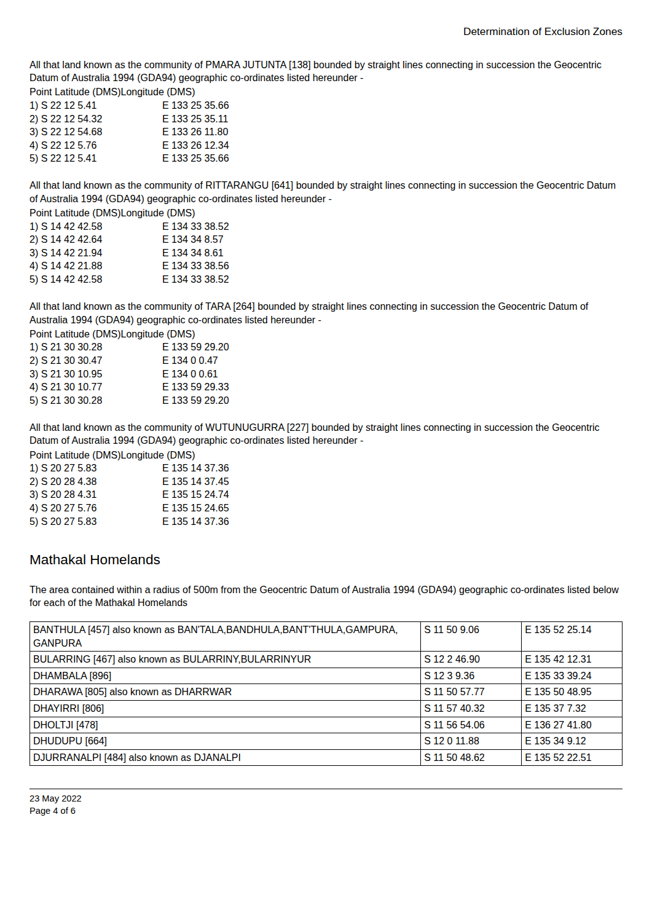Determination of Exclusion Zones
All that land known as the community of PMARA JUTUNTA [138] bounded by straight lines connecting in succession the Geocentric Datum of Australia 1994 (GDA94) geographic co-ordinates listed hereunder -
Point Latitude (DMS) Longitude (DMS)
1) S 22 12 5.41 E 133 25 35.66
2) S 22 12 54.32 E 133 25 35.11
3) S 22 12 54.68 E 133 26 11.80
4) S 22 12 5.76 E 133 26 12.34
5) S 22 12 5.41 E 133 25 35.66
All that land known as the community of RITTARANGU [641] bounded by straight lines connecting in succession the Geocentric Datum of Australia 1994 (GDA94) geographic co-ordinates listed hereunder -
Point Latitude (DMS) Longitude (DMS)
1) S 14 42 42.58 E 134 33 38.52
2) S 14 42 42.64 E 134 34 8.57
3) S 14 42 21.94 E 134 34 8.61
4) S 14 42 21.88 E 134 33 38.56
5) S 14 42 42.58 E 134 33 38.52
All that land known as the community of TARA [264] bounded by straight lines connecting in succession the Geocentric Datum of Australia 1994 (GDA94) geographic co-ordinates listed hereunder -
Point Latitude (DMS) Longitude (DMS)
1) S 21 30 30.28 E 133 59 29.20
2) S 21 30 30.47 E 134 0 0.47
3) S 21 30 10.95 E 134 0 0.61
4) S 21 30 10.77 E 133 59 29.33
5) S 21 30 30.28 E 133 59 29.20
All that land known as the community of WUTUNUGURRA [227] bounded by straight lines connecting in succession the Geocentric Datum of Australia 1994 (GDA94) geographic co-ordinates listed hereunder -
Point Latitude (DMS) Longitude (DMS)
1) S 20 27 5.83 E 135 14 37.36
2) S 20 28 4.38 E 135 14 37.45
3) S 20 28 4.31 E 135 15 24.74
4) S 20 27 5.76 E 135 15 24.65
5) S 20 27 5.83 E 135 14 37.36
Mathakal Homelands
The area contained within a radius of 500m from the Geocentric Datum of Australia 1994 (GDA94) geographic co-ordinates listed below for each of the Mathakal Homelands
| BANTHULA [457] also known as BAN'TALA,BANDHULA,BANT'THULA,GAMPURA, GANPURA | S 11 50 9.06 | E 135 52 25.14 |
| BULARRING [467] also known as BULARRINY,BULARRINYUR | S 12 2 46.90 | E 135 42 12.31 |
| DHAMBALA [896] | S 12 3 9.36 | E 135 33 39.24 |
| DHARAWA [805] also known as DHARRWAR | S 11 50 57.77 | E 135 50 48.95 |
| DHAYIRRI [806] | S 11 57 40.32 | E 135 37 7.32 |
| DHOLTJI [478] | S 11 56 54.06 | E 136 27 41.80 |
| DHUDUPU [664] | S 12 0 11.88 | E 135 34 9.12 |
| DJURRANALPI [484] also known as DJANALPI | S 11 50 48.62 | E 135 52 22.51 |
23 May 2022
Page 4 of 6